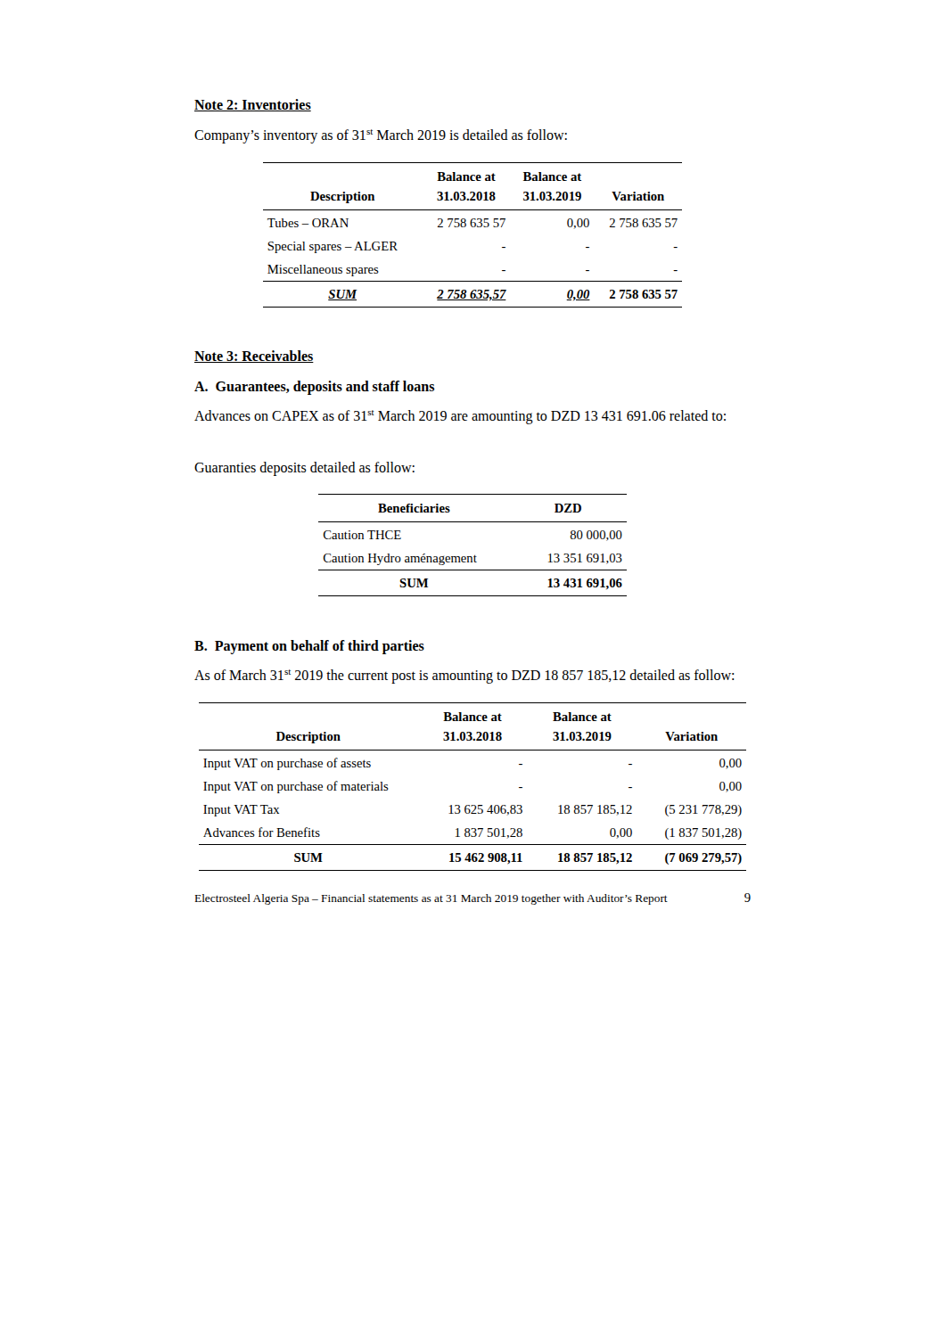Note 2: Inventories
Company’s inventory as of 31st March 2019 is detailed as follow:
| Description | Balance at 31.03.2018 | Balance at 31.03.2019 | Variation |
| --- | --- | --- | --- |
| Tubes – ORAN | 2 758 635 57 | 0,00 | 2 758 635 57 |
| Special spares – ALGER | - | - | - |
| Miscellaneous spares | - | - | - |
| SUM | 2 758 635,57 | 0,00 | 2 758 635 57 |
Note 3: Receivables
A. Guarantees, deposits and staff loans
Advances on CAPEX as of 31st March 2019 are amounting to DZD 13 431 691.06 related to:
Guaranties deposits detailed as follow:
| Beneficiaries | DZD |
| --- | --- |
| Caution THCE | 80 000,00 |
| Caution Hydro aménagement | 13 351 691,03 |
| SUM | 13 431 691,06 |
B. Payment on behalf of third parties
As of March 31st 2019 the current post is amounting to DZD 18 857 185,12 detailed as follow:
| Description | Balance at 31.03.2018 | Balance at 31.03.2019 | Variation |
| --- | --- | --- | --- |
| Input VAT on purchase of assets | - | - | 0,00 |
| Input VAT on purchase of materials | - | - | 0,00 |
| Input VAT Tax | 13 625 406,83 | 18 857 185,12 | (5 231 778,29) |
| Advances for Benefits | 1 837 501,28 | 0,00 | (1 837 501,28) |
| SUM | 15 462 908,11 | 18 857 185,12 | (7 069 279,57) |
Electrosteel Algeria Spa – Financial statements as at 31 March 2019 together with Auditor’s Report 9